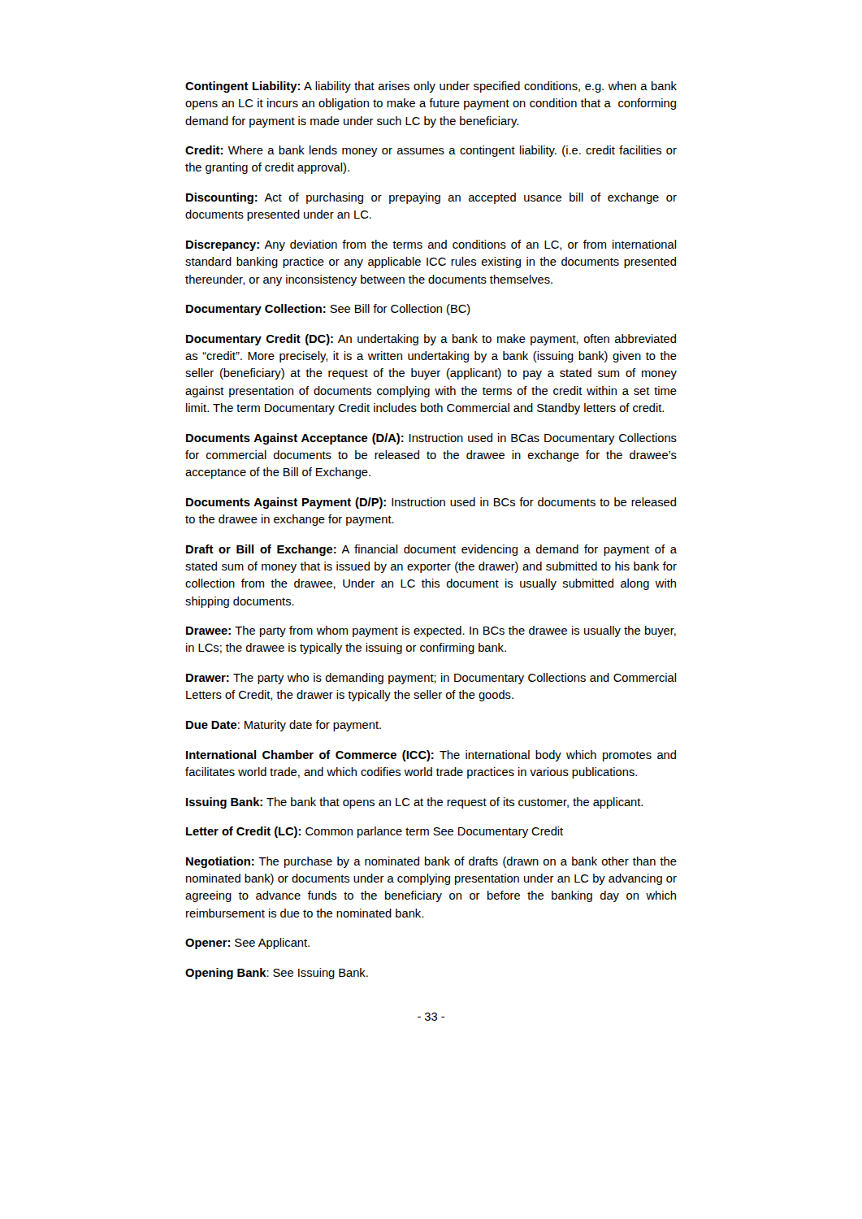Contingent Liability: A liability that arises only under specified conditions, e.g. when a bank opens an LC it incurs an obligation to make a future payment on condition that a conforming demand for payment is made under such LC by the beneficiary.
Credit: Where a bank lends money or assumes a contingent liability. (i.e. credit facilities or the granting of credit approval).
Discounting: Act of purchasing or prepaying an accepted usance bill of exchange or documents presented under an LC.
Discrepancy: Any deviation from the terms and conditions of an LC, or from international standard banking practice or any applicable ICC rules existing in the documents presented thereunder, or any inconsistency between the documents themselves.
Documentary Collection: See Bill for Collection (BC)
Documentary Credit (DC): An undertaking by a bank to make payment, often abbreviated as “credit”. More precisely, it is a written undertaking by a bank (issuing bank) given to the seller (beneficiary) at the request of the buyer (applicant) to pay a stated sum of money against presentation of documents complying with the terms of the credit within a set time limit. The term Documentary Credit includes both Commercial and Standby letters of credit.
Documents Against Acceptance (D/A): Instruction used in BCas Documentary Collections for commercial documents to be released to the drawee in exchange for the drawee’s acceptance of the Bill of Exchange.
Documents Against Payment (D/P): Instruction used in BCs for documents to be released to the drawee in exchange for payment.
Draft or Bill of Exchange: A financial document evidencing a demand for payment of a stated sum of money that is issued by an exporter (the drawer) and submitted to his bank for collection from the drawee, Under an LC this document is usually submitted along with shipping documents.
Drawee: The party from whom payment is expected. In BCs the drawee is usually the buyer, in LCs; the drawee is typically the issuing or confirming bank.
Drawer: The party who is demanding payment; in Documentary Collections and Commercial Letters of Credit, the drawer is typically the seller of the goods.
Due Date: Maturity date for payment.
International Chamber of Commerce (ICC): The international body which promotes and facilitates world trade, and which codifies world trade practices in various publications.
Issuing Bank: The bank that opens an LC at the request of its customer, the applicant.
Letter of Credit (LC): Common parlance term See Documentary Credit
Negotiation: The purchase by a nominated bank of drafts (drawn on a bank other than the nominated bank) or documents under a complying presentation under an LC by advancing or agreeing to advance funds to the beneficiary on or before the banking day on which reimbursement is due to the nominated bank.
Opener: See Applicant.
Opening Bank: See Issuing Bank.
- 33 -